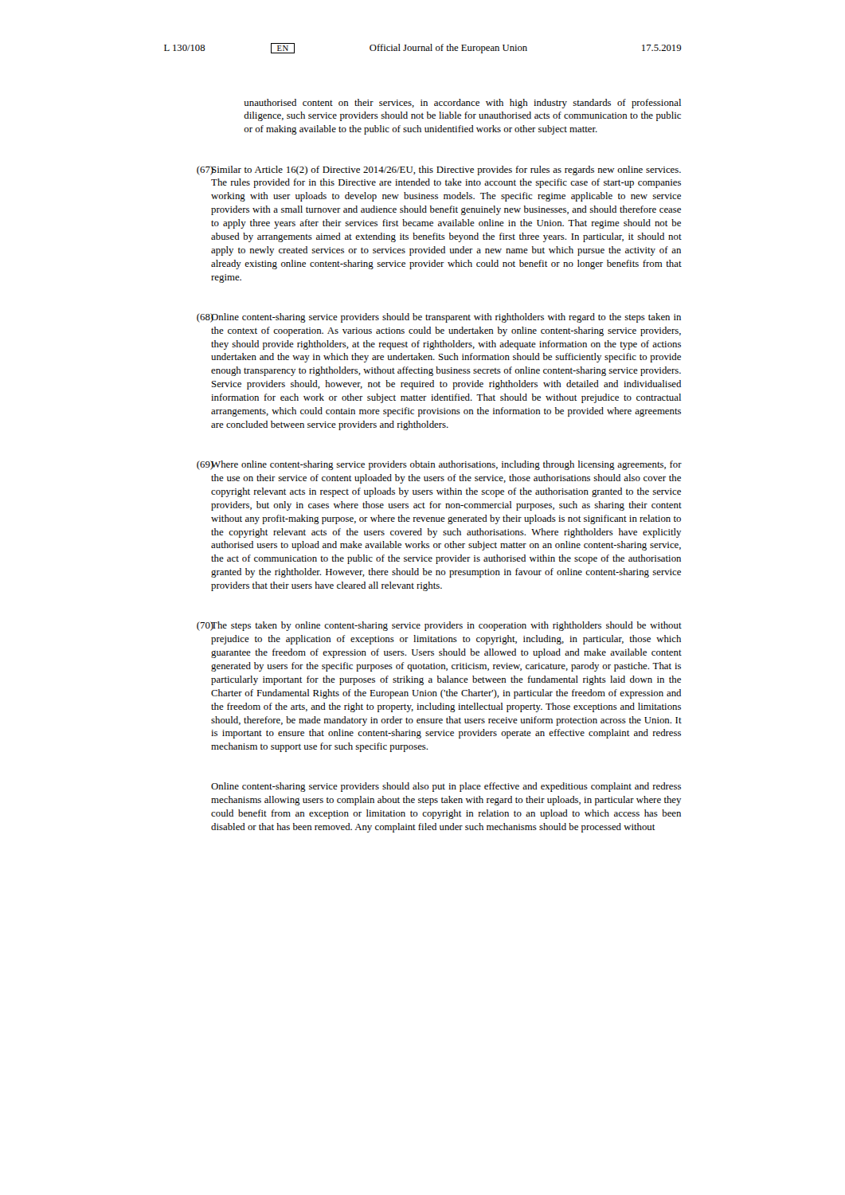L 130/108
EN
Official Journal of the European Union
17.5.2019
unauthorised content on their services, in accordance with high industry standards of professional diligence, such service providers should not be liable for unauthorised acts of communication to the public or of making available to the public of such unidentified works or other subject matter.
(67)
Similar to Article 16(2) of Directive 2014/26/EU, this Directive provides for rules as regards new online services. The rules provided for in this Directive are intended to take into account the specific case of start-up companies working with user uploads to develop new business models. The specific regime applicable to new service providers with a small turnover and audience should benefit genuinely new businesses, and should therefore cease to apply three years after their services first became available online in the Union. That regime should not be abused by arrangements aimed at extending its benefits beyond the first three years. In particular, it should not apply to newly created services or to services provided under a new name but which pursue the activity of an already existing online content-sharing service provider which could not benefit or no longer benefits from that regime.
(68)
Online content-sharing service providers should be transparent with rightholders with regard to the steps taken in the context of cooperation. As various actions could be undertaken by online content-sharing service providers, they should provide rightholders, at the request of rightholders, with adequate information on the type of actions undertaken and the way in which they are undertaken. Such information should be sufficiently specific to provide enough transparency to rightholders, without affecting business secrets of online content-sharing service providers. Service providers should, however, not be required to provide rightholders with detailed and individualised information for each work or other subject matter identified. That should be without prejudice to contractual arrangements, which could contain more specific provisions on the information to be provided where agreements are concluded between service providers and rightholders.
(69)
Where online content-sharing service providers obtain authorisations, including through licensing agreements, for the use on their service of content uploaded by the users of the service, those authorisations should also cover the copyright relevant acts in respect of uploads by users within the scope of the authorisation granted to the service providers, but only in cases where those users act for non-commercial purposes, such as sharing their content without any profit-making purpose, or where the revenue generated by their uploads is not significant in relation to the copyright relevant acts of the users covered by such authorisations. Where rightholders have explicitly authorised users to upload and make available works or other subject matter on an online content-sharing service, the act of communication to the public of the service provider is authorised within the scope of the authorisation granted by the rightholder. However, there should be no presumption in favour of online content-sharing service providers that their users have cleared all relevant rights.
(70)
The steps taken by online content-sharing service providers in cooperation with rightholders should be without prejudice to the application of exceptions or limitations to copyright, including, in particular, those which guarantee the freedom of expression of users. Users should be allowed to upload and make available content generated by users for the specific purposes of quotation, criticism, review, caricature, parody or pastiche. That is particularly important for the purposes of striking a balance between the fundamental rights laid down in the Charter of Fundamental Rights of the European Union ('the Charter'), in particular the freedom of expression and the freedom of the arts, and the right to property, including intellectual property. Those exceptions and limitations should, therefore, be made mandatory in order to ensure that users receive uniform protection across the Union. It is important to ensure that online content-sharing service providers operate an effective complaint and redress mechanism to support use for such specific purposes.
Online content-sharing service providers should also put in place effective and expeditious complaint and redress mechanisms allowing users to complain about the steps taken with regard to their uploads, in particular where they could benefit from an exception or limitation to copyright in relation to an upload to which access has been disabled or that has been removed. Any complaint filed under such mechanisms should be processed without